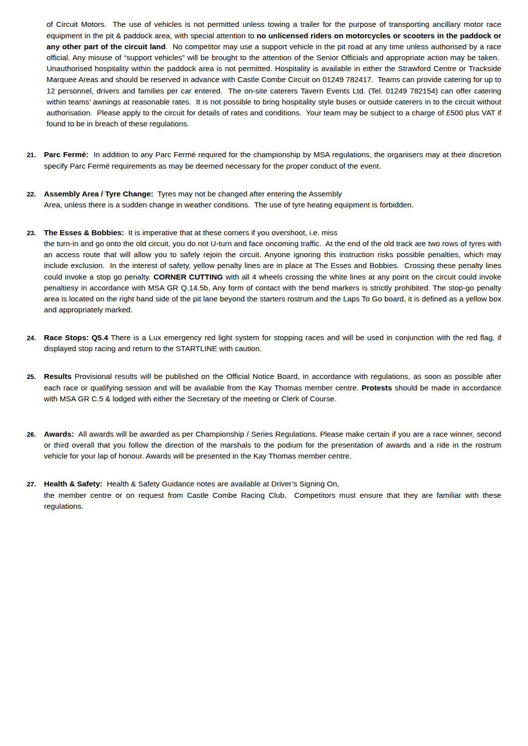of Circuit Motors. The use of vehicles is not permitted unless towing a trailer for the purpose of transporting ancillary motor race equipment in the pit & paddock area, with special attention to no unlicensed riders on motorcycles or scooters in the paddock or any other part of the circuit land. No competitor may use a support vehicle in the pit road at any time unless authorised by a race official. Any misuse of “support vehicles” will be brought to the attention of the Senior Officials and appropriate action may be taken. Unauthorised hospitality within the paddock area is not permitted. Hospitality is available in either the Strawford Centre or Trackside Marquee Areas and should be reserved in advance with Castle Combe Circuit on 01249 782417. Teams can provide catering for up to 12 personnel, drivers and families per car entered. The on-site caterers Tavern Events Ltd. (Tel. 01249 782154) can offer catering within teams’ awnings at reasonable rates. It is not possible to bring hospitality style buses or outside caterers in to the circuit without authorisation. Please apply to the circuit for details of rates and conditions. Your team may be subject to a charge of £500 plus VAT if found to be in breach of these regulations.
21.
Parc Fermé: In addition to any Parc Fermé required for the championship by MSA regulations, the organisers may at their discretion specify Parc Fermé requirements as may be deemed necessary for the proper conduct of the event.
22.
Assembly Area / Tyre Change: Tyres may not be changed after entering the Assembly
Area, unless there is a sudden change in weather conditions. The use of tyre heating equipment is forbidden.
23.
The Esses & Bobbies: It is imperative that at these corners if you overshoot, i.e. miss
the turn-in and go onto the old circuit, you do not U-turn and face oncoming traffic. At the end of the old track are two rows of tyres with an access route that will allow you to safely rejoin the circuit. Anyone ignoring this instruction risks possible penalties, which may include exclusion. In the interest of safety, yellow penalty lines are in place at The Esses and Bobbies. Crossing these penalty lines could invoke a stop go penalty. CORNER CUTTING with all 4 wheels crossing the white lines at any point on the circuit could invoke penaltiesy in accordance with MSA GR Q.14.5b, Any form of contact with the bend markers is strictly prohibited. The stop-go penalty area is located on the right hand side of the pit lane beyond the starters rostrum and the Laps To Go board, it is defined as a yellow box and appropriately marked.
24.
Race Stops: Q5.4 There is a Lux emergency red light system for stopping races and will be used in conjunction with the red flag, if displayed stop racing and return to the STARTLINE with caution.
25.
Results Provisional results will be published on the Official Notice Board, in accordance with regulations, as soon as possible after each race or qualifying session and will be available from the Kay Thomas member centre. Protests should be made in accordance with MSA GR C.5 & lodged with either the Secretary of the meeting or Clerk of Course.
26.
Awards: All awards will be awarded as per Championship / Series Regulations. Please make certain if you are a race winner, second or third overall that you follow the direction of the marshals to the podium for the presentation of awards and a ride in the rostrum vehicle for your lap of honour. Awards will be presented in the Kay Thomas member centre.
27.
Health & Safety: Health & Safety Guidance notes are available at Driver’s Signing On,
the member centre or on request from Castle Combe Racing Club. Competitors must ensure that they are familiar with these regulations.